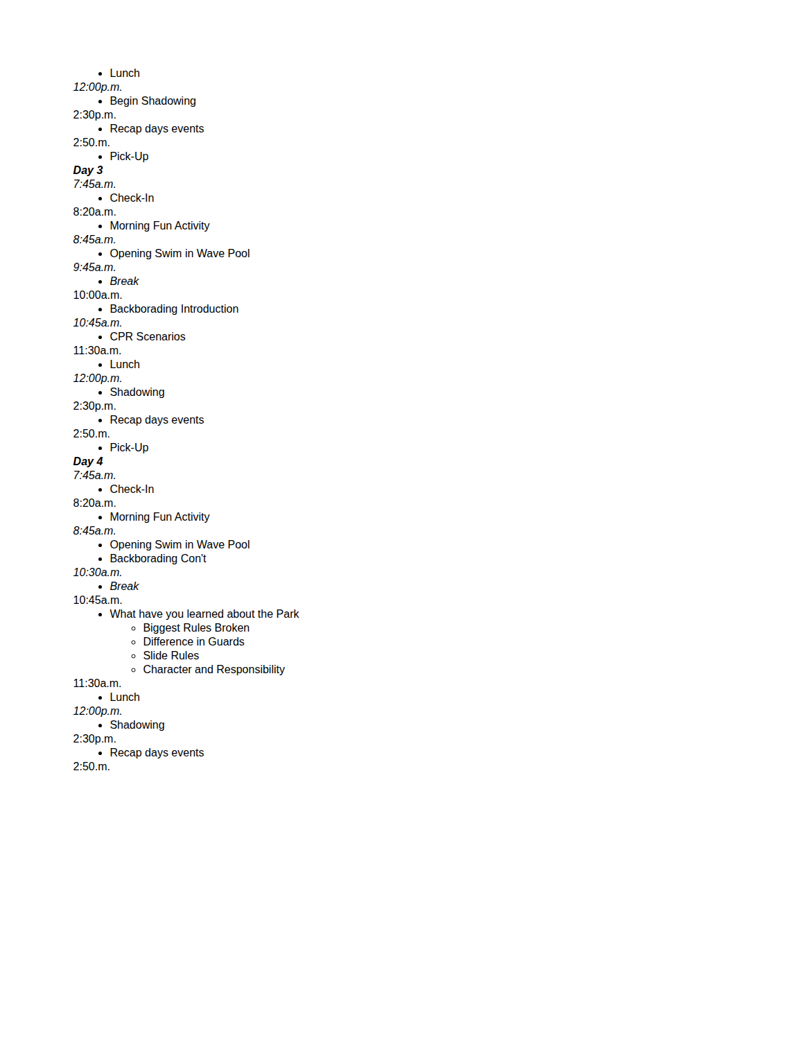Lunch
12:00p.m.
Begin Shadowing
2:30p.m.
Recap days events
2:50.m.
Pick-Up
Day 3
7:45a.m.
Check-In
8:20a.m.
Morning Fun Activity
8:45a.m.
Opening Swim in Wave Pool
9:45a.m.
Break
10:00a.m.
Backborading Introduction
10:45a.m.
CPR Scenarios
11:30a.m.
Lunch
12:00p.m.
Shadowing
2:30p.m.
Recap days events
2:50.m.
Pick-Up
Day 4
7:45a.m.
Check-In
8:20a.m.
Morning Fun Activity
8:45a.m.
Opening Swim in Wave Pool
Backborading Con't
10:30a.m.
Break
10:45a.m.
What have you learned about the Park
Biggest Rules Broken
Difference in Guards
Slide Rules
Character and Responsibility
11:30a.m.
Lunch
12:00p.m.
Shadowing
2:30p.m.
Recap days events
2:50.m.